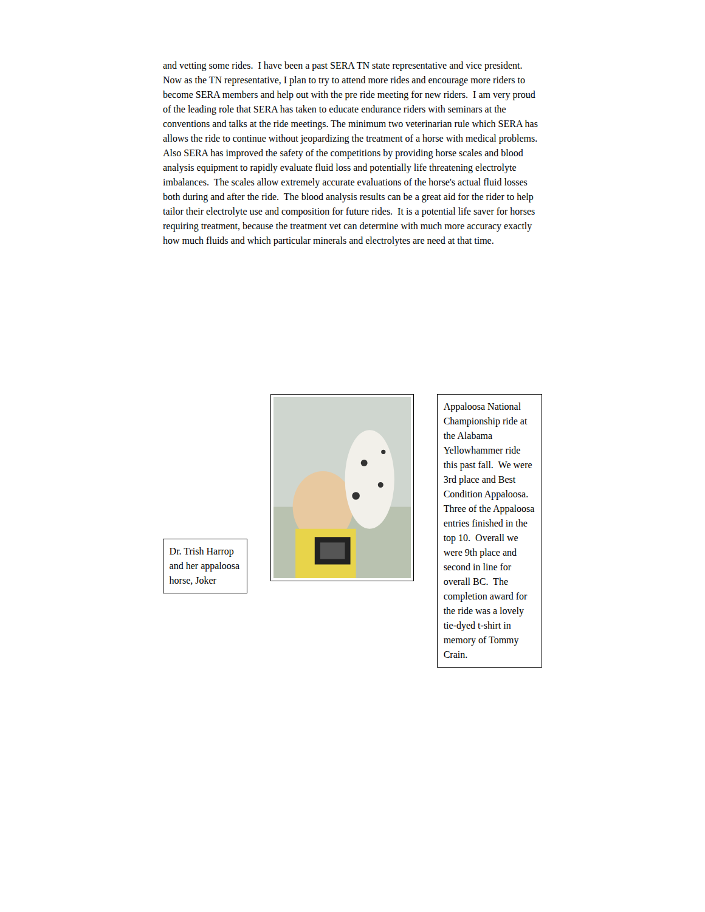and vetting some rides. I have been a past SERA TN state representative and vice president. Now as the TN representative, I plan to try to attend more rides and encourage more riders to become SERA members and help out with the pre ride meeting for new riders. I am very proud of the leading role that SERA has taken to educate endurance riders with seminars at the conventions and talks at the ride meetings. The minimum two veterinarian rule which SERA has allows the ride to continue without jeopardizing the treatment of a horse with medical problems. Also SERA has improved the safety of the competitions by providing horse scales and blood analysis equipment to rapidly evaluate fluid loss and potentially life threatening electrolyte imbalances. The scales allow extremely accurate evaluations of the horse's actual fluid losses both during and after the ride. The blood analysis results can be a great aid for the rider to help tailor their electrolyte use and composition for future rides. It is a potential life saver for horses requiring treatment, because the treatment vet can determine with much more accuracy exactly how much fluids and which particular minerals and electrolytes are need at that time.
Dr. Trish Harrop and her appaloosa horse, Joker
Appaloosa National Championship ride at the Alabama Yellowhammer ride this past fall. We were 3rd place and Best Condition Appaloosa. Three of the Appaloosa entries finished in the top 10. Overall we were 9th place and second in line for overall BC. The completion award for the ride was a lovely tie-dyed t-shirt in memory of Tommy Crain.